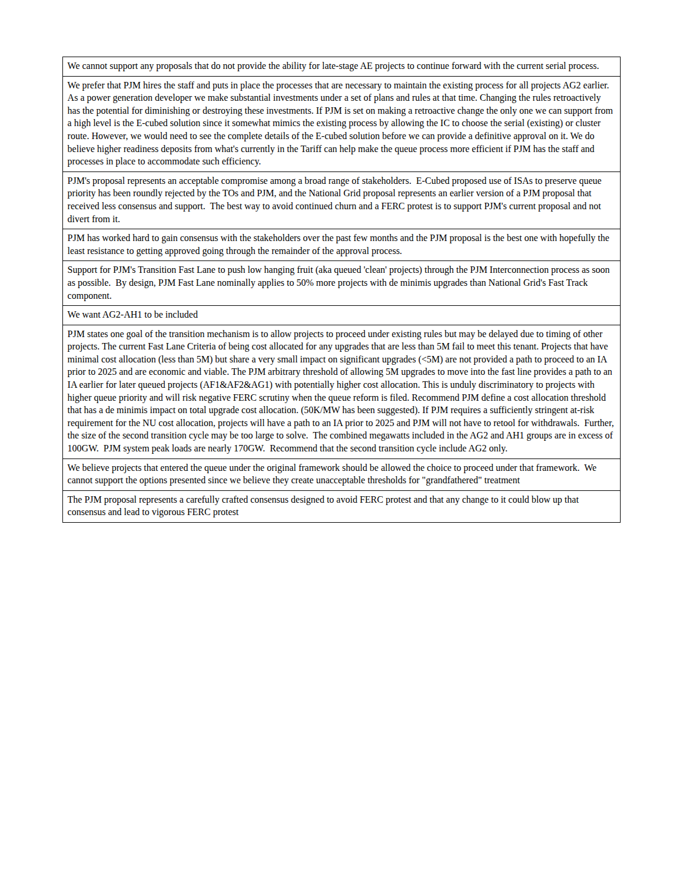| We cannot support any proposals that do not provide the ability for late-stage AE projects to continue forward with the current serial process. |
| We prefer that PJM hires the staff and puts in place the processes that are necessary to maintain the existing process for all projects AG2 earlier. As a power generation developer we make substantial investments under a set of plans and rules at that time. Changing the rules retroactively has the potential for diminishing or destroying these investments. If PJM is set on making a retroactive change the only one we can support from a high level is the E-cubed solution since it somewhat mimics the existing process by allowing the IC to choose the serial (existing) or cluster route. However, we would need to see the complete details of the E-cubed solution before we can provide a definitive approval on it. We do believe higher readiness deposits from what's currently in the Tariff can help make the queue process more efficient if PJM has the staff and processes in place to accommodate such efficiency. |
| PJM's proposal represents an acceptable compromise among a broad range of stakeholders. E-Cubed proposed use of ISAs to preserve queue priority has been roundly rejected by the TOs and PJM, and the National Grid proposal represents an earlier version of a PJM proposal that received less consensus and support. The best way to avoid continued churn and a FERC protest is to support PJM's current proposal and not divert from it. |
| PJM has worked hard to gain consensus with the stakeholders over the past few months and the PJM proposal is the best one with hopefully the least resistance to getting approved going through the remainder of the approval process. |
| Support for PJM's Transition Fast Lane to push low hanging fruit (aka queued 'clean' projects) through the PJM Interconnection process as soon as possible. By design, PJM Fast Lane nominally applies to 50% more projects with de minimis upgrades than National Grid's Fast Track component. |
| We want AG2-AH1 to be included |
| PJM states one goal of the transition mechanism is to allow projects to proceed under existing rules but may be delayed due to timing of other projects. The current Fast Lane Criteria of being cost allocated for any upgrades that are less than 5M fail to meet this tenant. Projects that have minimal cost allocation (less than 5M) but share a very small impact on significant upgrades (<5M) are not provided a path to proceed to an IA prior to 2025 and are economic and viable. The PJM arbitrary threshold of allowing 5M upgrades to move into the fast line provides a path to an IA earlier for later queued projects (AF1&AF2&AG1) with potentially higher cost allocation. This is unduly discriminatory to projects with higher queue priority and will risk negative FERC scrutiny when the queue reform is filed. Recommend PJM define a cost allocation threshold that has a de minimis impact on total upgrade cost allocation. (50K/MW has been suggested). If PJM requires a sufficiently stringent at-risk requirement for the NU cost allocation, projects will have a path to an IA prior to 2025 and PJM will not have to retool for withdrawals. Further, the size of the second transition cycle may be too large to solve. The combined megawatts included in the AG2 and AH1 groups are in excess of 100GW. PJM system peak loads are nearly 170GW. Recommend that the second transition cycle include AG2 only. |
| We believe projects that entered the queue under the original framework should be allowed the choice to proceed under that framework. We cannot support the options presented since we believe they create unacceptable thresholds for "grandfathered" treatment |
| The PJM proposal represents a carefully crafted consensus designed to avoid FERC protest and that any change to it could blow up that consensus and lead to vigorous FERC protest |